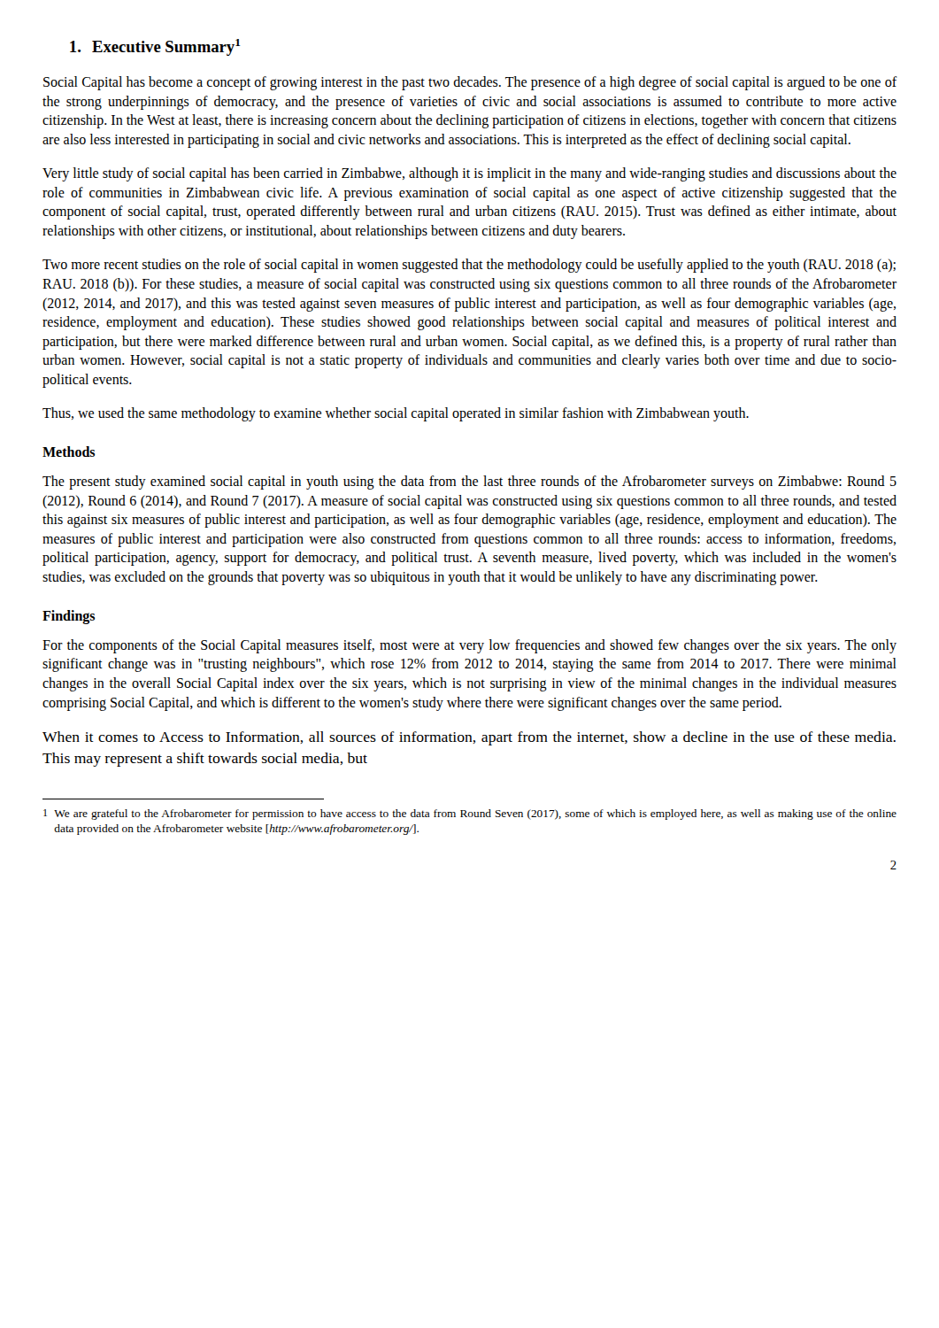1. Executive Summary1
Social Capital has become a concept of growing interest in the past two decades. The presence of a high degree of social capital is argued to be one of the strong underpinnings of democracy, and the presence of varieties of civic and social associations is assumed to contribute to more active citizenship. In the West at least, there is increasing concern about the declining participation of citizens in elections, together with concern that citizens are also less interested in participating in social and civic networks and associations. This is interpreted as the effect of declining social capital.
Very little study of social capital has been carried in Zimbabwe, although it is implicit in the many and wide-ranging studies and discussions about the role of communities in Zimbabwean civic life. A previous examination of social capital as one aspect of active citizenship suggested that the component of social capital, trust, operated differently between rural and urban citizens (RAU. 2015). Trust was defined as either intimate, about relationships with other citizens, or institutional, about relationships between citizens and duty bearers.
Two more recent studies on the role of social capital in women suggested that the methodology could be usefully applied to the youth (RAU. 2018 (a); RAU. 2018 (b)). For these studies, a measure of social capital was constructed using six questions common to all three rounds of the Afrobarometer (2012, 2014, and 2017), and this was tested against seven measures of public interest and participation, as well as four demographic variables (age, residence, employment and education). These studies showed good relationships between social capital and measures of political interest and participation, but there were marked difference between rural and urban women. Social capital, as we defined this, is a property of rural rather than urban women. However, social capital is not a static property of individuals and communities and clearly varies both over time and due to socio-political events.
Thus, we used the same methodology to examine whether social capital operated in similar fashion with Zimbabwean youth.
Methods
The present study examined social capital in youth using the data from the last three rounds of the Afrobarometer surveys on Zimbabwe: Round 5 (2012), Round 6 (2014), and Round 7 (2017). A measure of social capital was constructed using six questions common to all three rounds, and tested this against six measures of public interest and participation, as well as four demographic variables (age, residence, employment and education). The measures of public interest and participation were also constructed from questions common to all three rounds: access to information, freedoms, political participation, agency, support for democracy, and political trust. A seventh measure, lived poverty, which was included in the women's studies, was excluded on the grounds that poverty was so ubiquitous in youth that it would be unlikely to have any discriminating power.
Findings
For the components of the Social Capital measures itself, most were at very low frequencies and showed few changes over the six years. The only significant change was in "trusting neighbours", which rose 12% from 2012 to 2014, staying the same from 2014 to 2017. There were minimal changes in the overall Social Capital index over the six years, which is not surprising in view of the minimal changes in the individual measures comprising Social Capital, and which is different to the women's study where there were significant changes over the same period.
When it comes to Access to Information, all sources of information, apart from the internet, show a decline in the use of these media. This may represent a shift towards social media, but
1 We are grateful to the Afrobarometer for permission to have access to the data from Round Seven (2017), some of which is employed here, as well as making use of the online data provided on the Afrobarometer website [http://www.afrobarometer.org/].
2